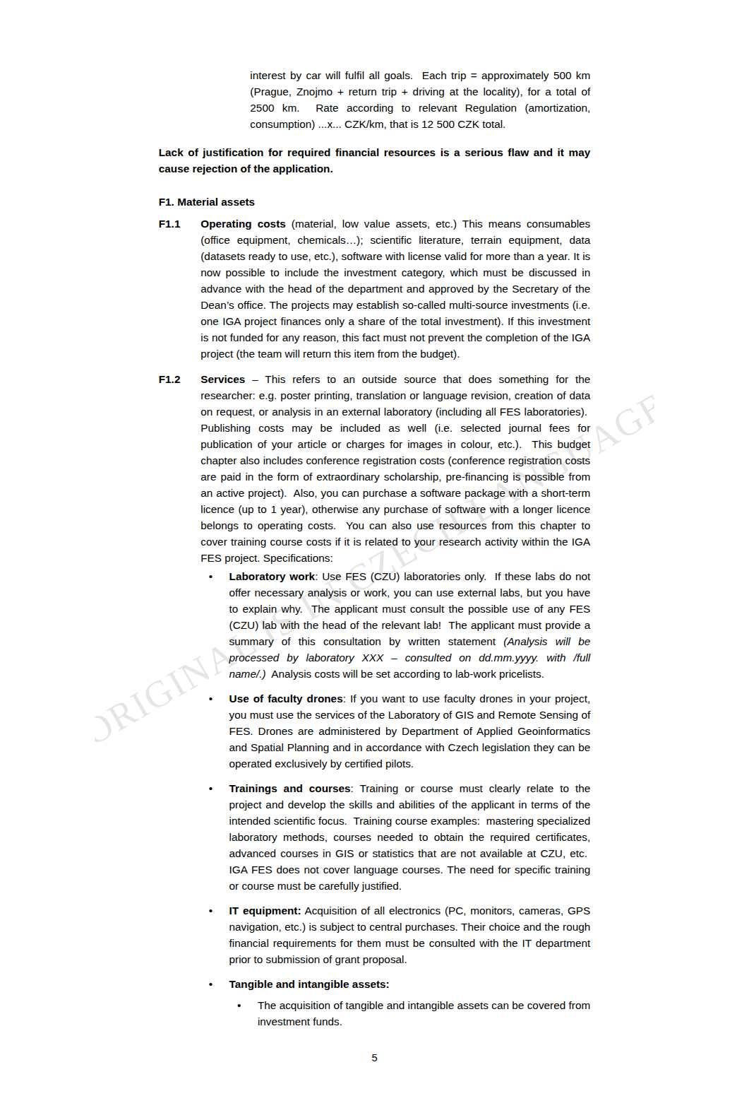ORIGINAL IS IN CZECH LANGUAGE
interest by car will fulfil all goals. Each trip = approximately 500 km (Prague, Znojmo + return trip + driving at the locality), for a total of 2500 km. Rate according to relevant Regulation (amortization, consumption) ...x... CZK/km, that is 12 500 CZK total.
Lack of justification for required financial resources is a serious flaw and it may cause rejection of the application.
F1. Material assets
F1.1
Operating costs (material, low value assets, etc.) This means consumables (office equipment, chemicals…); scientific literature, terrain equipment, data (datasets ready to use, etc.), software with license valid for more than a year. It is now possible to include the investment category, which must be discussed in advance with the head of the department and approved by the Secretary of the Dean’s office. The projects may establish so-called multi-source investments (i.e. one IGA project finances only a share of the total investment). If this investment is not funded for any reason, this fact must not prevent the completion of the IGA project (the team will return this item from the budget).
F1.2
Services – This refers to an outside source that does something for the researcher: e.g. poster printing, translation or language revision, creation of data on request, or analysis in an external laboratory (including all FES laboratories). Publishing costs may be included as well (i.e. selected journal fees for publication of your article or charges for images in colour, etc.). This budget chapter also includes conference registration costs (conference registration costs are paid in the form of extraordinary scholarship, pre-financing is possible from an active project). Also, you can purchase a software package with a short-term licence (up to 1 year), otherwise any purchase of software with a longer licence belongs to operating costs. You can also use resources from this chapter to cover training course costs if it is related to your research activity within the IGA FES project. Specifications:
Laboratory work: Use FES (CZU) laboratories only. If these labs do not offer necessary analysis or work, you can use external labs, but you have to explain why. The applicant must consult the possible use of any FES (CZU) lab with the head of the relevant lab! The applicant must provide a summary of this consultation by written statement (Analysis will be processed by laboratory XXX – consulted on dd.mm.yyyy. with /full name/.) Analysis costs will be set according to lab-work pricelists.
Use of faculty drones: If you want to use faculty drones in your project, you must use the services of the Laboratory of GIS and Remote Sensing of FES. Drones are administered by Department of Applied Geoinformatics and Spatial Planning and in accordance with Czech legislation they can be operated exclusively by certified pilots.
Trainings and courses: Training or course must clearly relate to the project and develop the skills and abilities of the applicant in terms of the intended scientific focus. Training course examples: mastering specialized laboratory methods, courses needed to obtain the required certificates, advanced courses in GIS or statistics that are not available at CZU, etc. IGA FES does not cover language courses. The need for specific training or course must be carefully justified.
IT equipment: Acquisition of all electronics (PC, monitors, cameras, GPS navigation, etc.) is subject to central purchases. Their choice and the rough financial requirements for them must be consulted with the IT department prior to submission of grant proposal.
Tangible and intangible assets:
The acquisition of tangible and intangible assets can be covered from investment funds.
5